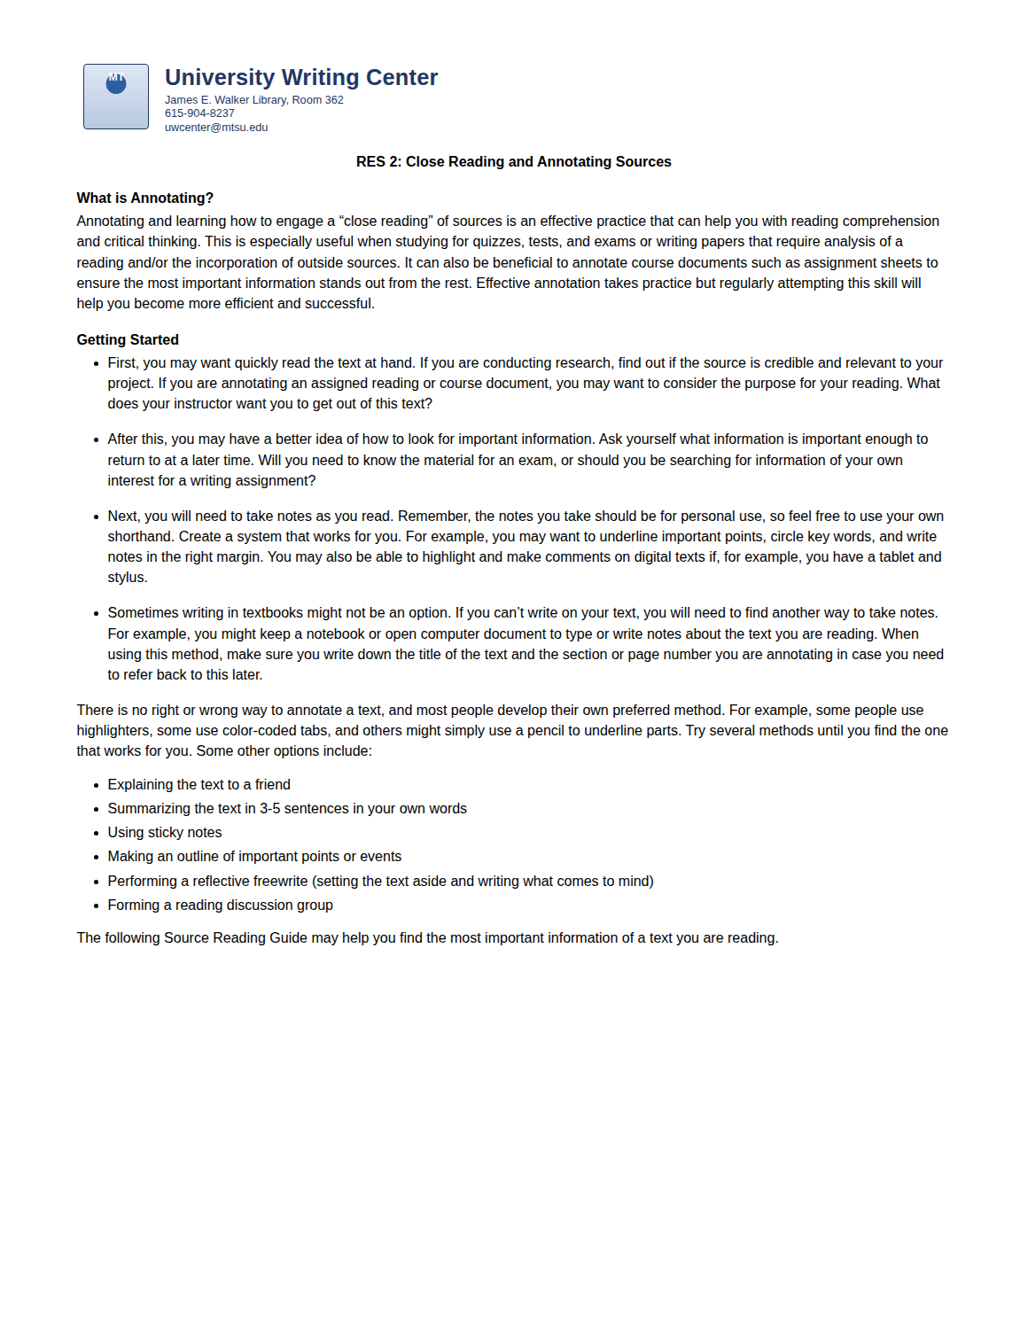University Writing Center
James E. Walker Library, Room 362
615-904-8237
uwcenter@mtsu.edu
RES 2: Close Reading and Annotating Sources
What is Annotating?
Annotating and learning how to engage a “close reading” of sources is an effective practice that can help you with reading comprehension and critical thinking. This is especially useful when studying for quizzes, tests, and exams or writing papers that require analysis of a reading and/or the incorporation of outside sources. It can also be beneficial to annotate course documents such as assignment sheets to ensure the most important information stands out from the rest. Effective annotation takes practice but regularly attempting this skill will help you become more efficient and successful.
Getting Started
First, you may want quickly read the text at hand. If you are conducting research, find out if the source is credible and relevant to your project. If you are annotating an assigned reading or course document, you may want to consider the purpose for your reading. What does your instructor want you to get out of this text?
After this, you may have a better idea of how to look for important information. Ask yourself what information is important enough to return to at a later time. Will you need to know the material for an exam, or should you be searching for information of your own interest for a writing assignment?
Next, you will need to take notes as you read. Remember, the notes you take should be for personal use, so feel free to use your own shorthand. Create a system that works for you. For example, you may want to underline important points, circle key words, and write notes in the right margin. You may also be able to highlight and make comments on digital texts if, for example, you have a tablet and stylus.
Sometimes writing in textbooks might not be an option. If you can’t write on your text, you will need to find another way to take notes. For example, you might keep a notebook or open computer document to type or write notes about the text you are reading. When using this method, make sure you write down the title of the text and the section or page number you are annotating in case you need to refer back to this later.
There is no right or wrong way to annotate a text, and most people develop their own preferred method. For example, some people use highlighters, some use color-coded tabs, and others might simply use a pencil to underline parts. Try several methods until you find the one that works for you. Some other options include:
Explaining the text to a friend
Summarizing the text in 3-5 sentences in your own words
Using sticky notes
Making an outline of important points or events
Performing a reflective freewrite (setting the text aside and writing what comes to mind)
Forming a reading discussion group
The following Source Reading Guide may help you find the most important information of a text you are reading.